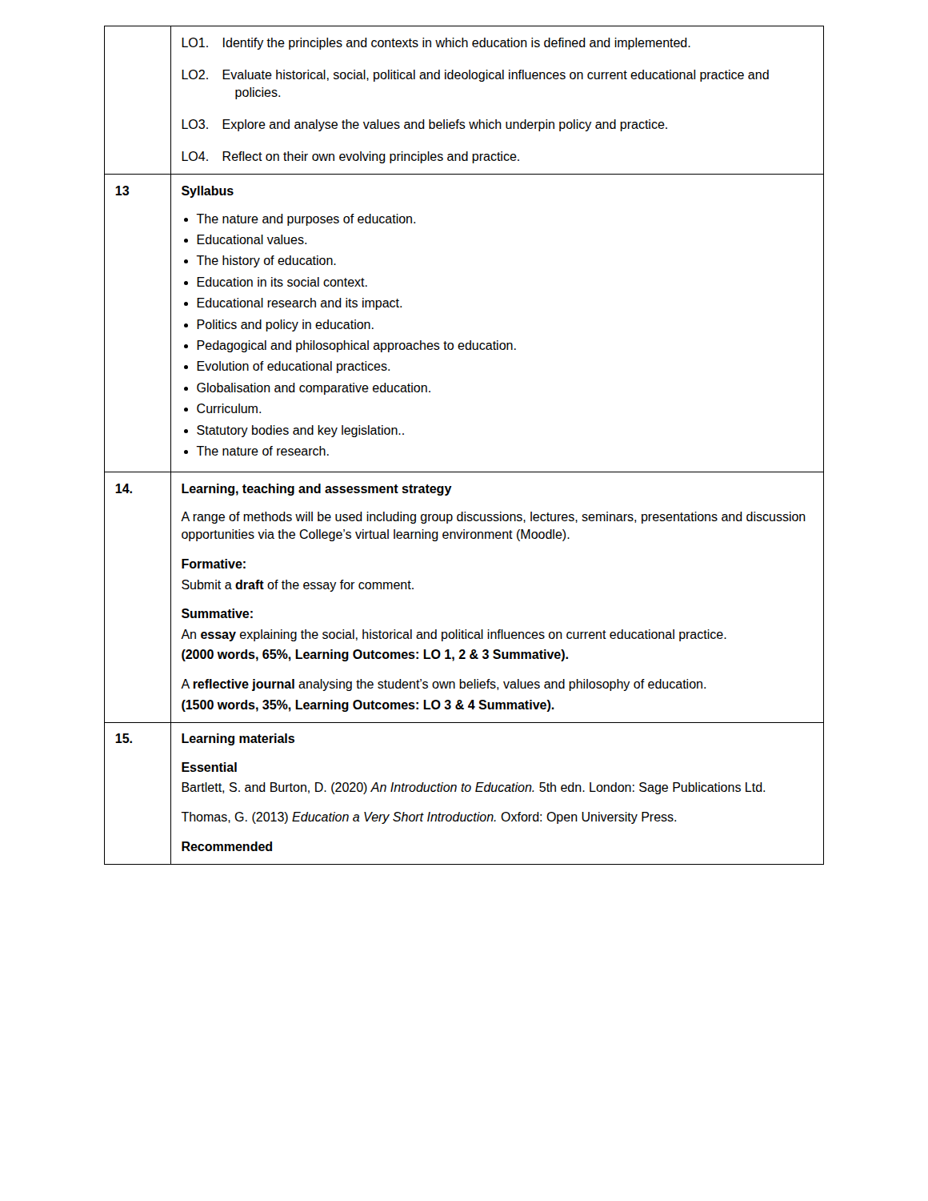| | LO1. Identify the principles and contexts in which education is defined and implemented. LO2. Evaluate historical, social, political and ideological influences on current educational practice and policies. LO3. Explore and analyse the values and beliefs which underpin policy and practice. LO4. Reflect on their own evolving principles and practice. |
| 13 | Syllabus The nature and purposes of education. Educational values. The history of education. Education in its social context. Educational research and its impact. Politics and policy in education. Pedagogical and philosophical approaches to education. Evolution of educational practices. Globalisation and comparative education. Curriculum. Statutory bodies and key legislation.. The nature of research. |
| 14. | Learning, teaching and assessment strategy A range of methods will be used including group discussions, lectures, seminars, presentations and discussion opportunities via the College’s virtual learning environment (Moodle). Formative: Submit a draft of the essay for comment. Summative: An essay explaining the social, historical and political influences on current educational practice. (2000 words, 65%, Learning Outcomes: LO 1, 2 & 3 Summative). A reflective journal analysing the student’s own beliefs, values and philosophy of education. (1500 words, 35%, Learning Outcomes: LO 3 & 4 Summative). |
| 15. | Learning materials Essential Bartlett, S. and Burton, D. (2020) An Introduction to Education. 5th edn. London: Sage Publications Ltd. Thomas, G. (2013) Education a Very Short Introduction. Oxford: Open University Press. Recommended |